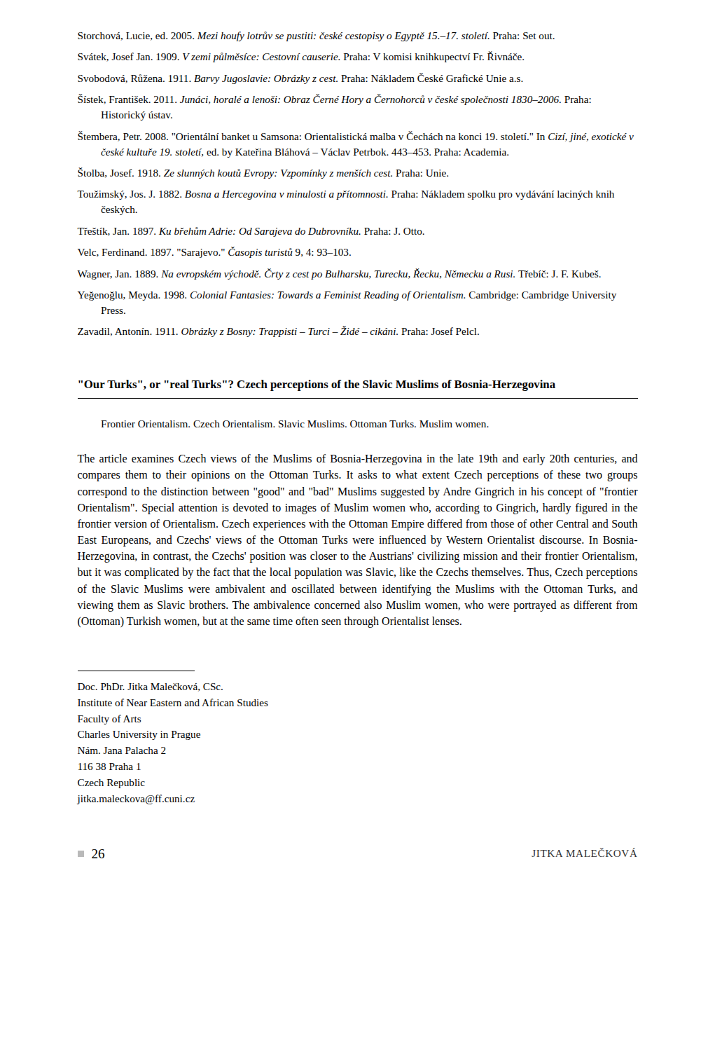Storchová, Lucie, ed. 2005. Mezi houfy lotrův se pustiti: české cestopisy o Egyptě 15.–17. století. Praha: Set out.
Svátek, Josef Jan. 1909. V zemi půlměsíce: Cestovní causerie. Praha: V komisi knihkupectví Fr. Řivnáče.
Svobodová, Růžena. 1911. Barvy Jugoslavie: Obrázky z cest. Praha: Nákladem České Grafické Unie a.s.
Šístek, František. 2011. Junáci, horalé a lenoši: Obraz Černé Hory a Černohorců v české společnosti 1830–2006. Praha: Historický ústav.
Štembera, Petr. 2008. "Orientální banket u Samsona: Orientalistická malba v Čechách na konci 19. století." In Cizí, jiné, exotické v české kultuře 19. století, ed. by Kateřina Bláhová – Václav Petrbok. 443–453. Praha: Academia.
Štolba, Josef. 1918. Ze slunných koutů Evropy: Vzpomínky z menších cest. Praha: Unie.
Toužimský, Jos. J. 1882. Bosna a Hercegovina v minulosti a přítomnosti. Praha: Nákladem spolku pro vydávání laciných knih českých.
Třeštík, Jan. 1897. Ku břehům Adrie: Od Sarajeva do Dubrovníku. Praha: J. Otto.
Velc, Ferdinand. 1897. "Sarajevo." Časopis turistů 9, 4: 93–103.
Wagner, Jan. 1889. Na evropském východě. Črty z cest po Bulharsku, Turecku, Řecku, Německu a Rusi. Třebíč: J. F. Kubeš.
Yeğenoğlu, Meyda. 1998. Colonial Fantasies: Towards a Feminist Reading of Orientalism. Cambridge: Cambridge University Press.
Zavadil, Antonín. 1911. Obrázky z Bosny: Trappisti – Turci – Židé – cikáni. Praha: Josef Pelcl.
"Our Turks", or "real Turks"? Czech perceptions of the Slavic Muslims of Bosnia-Herzegovina
Frontier Orientalism. Czech Orientalism. Slavic Muslims. Ottoman Turks. Muslim women.
The article examines Czech views of the Muslims of Bosnia-Herzegovina in the late 19th and early 20th centuries, and compares them to their opinions on the Ottoman Turks. It asks to what extent Czech perceptions of these two groups correspond to the distinction between "good" and "bad" Muslims suggested by Andre Gingrich in his concept of "frontier Orientalism". Special attention is devoted to images of Muslim women who, according to Gingrich, hardly figured in the frontier version of Orientalism. Czech experiences with the Ottoman Empire differed from those of other Central and South East Europeans, and Czechs' views of the Ottoman Turks were influenced by Western Orientalist discourse. In Bosnia-Herzegovina, in contrast, the Czechs' position was closer to the Austrians' civilizing mission and their frontier Orientalism, but it was complicated by the fact that the local population was Slavic, like the Czechs themselves. Thus, Czech perceptions of the Slavic Muslims were ambivalent and oscillated between identifying the Muslims with the Ottoman Turks, and viewing them as Slavic brothers. The ambivalence concerned also Muslim women, who were portrayed as different from (Ottoman) Turkish women, but at the same time often seen through Orientalist lenses.
Doc. PhDr. Jitka Malečková, CSc.
Institute of Near Eastern and African Studies
Faculty of Arts
Charles University in Prague
Nám. Jana Palacha 2
116 38 Praha 1
Czech Republic
jitka.maleckova@ff.cuni.cz
26
JITKA MALEČKOVÁ